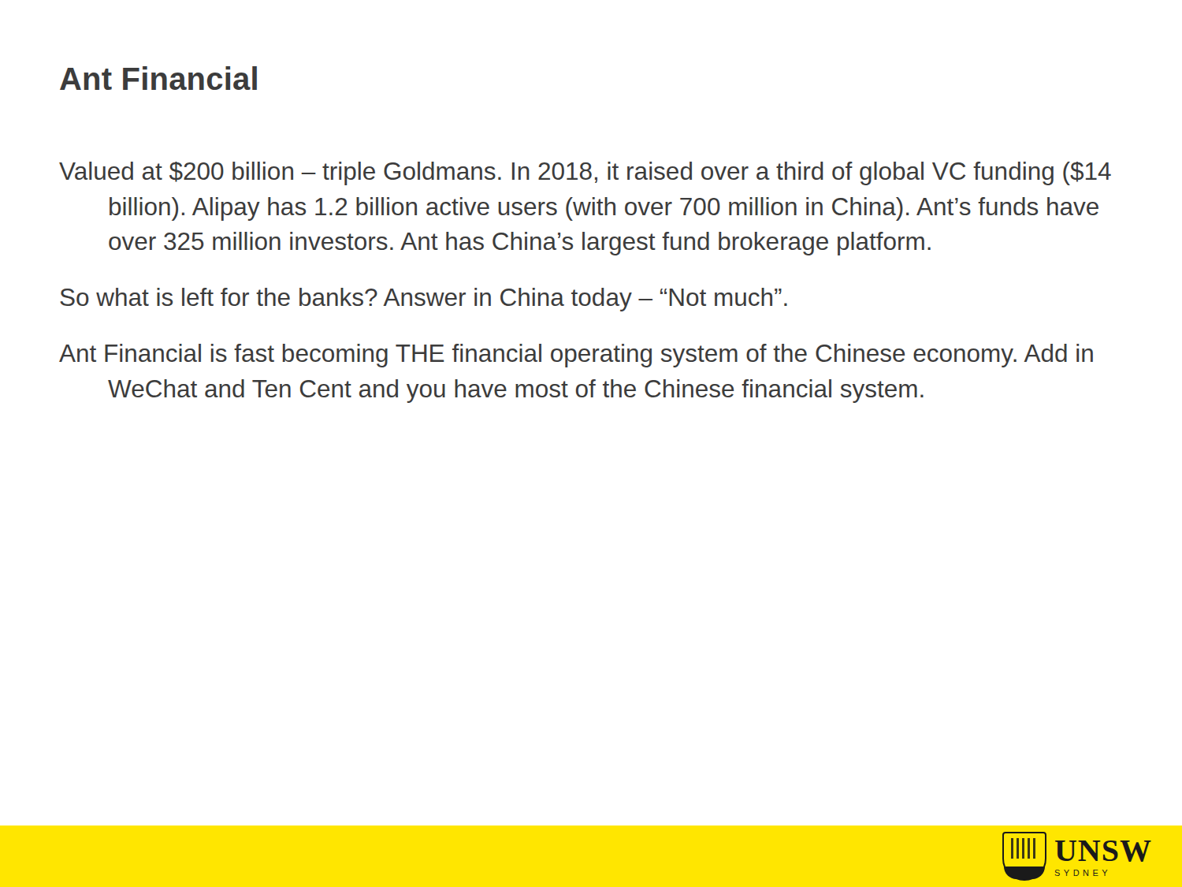Ant Financial
Valued at $200 billion – triple Goldmans. In 2018, it raised over a third of global VC funding ($14 billion). Alipay has 1.2 billion active users (with over 700 million in China). Ant’s funds have over 325 million investors. Ant has China’s largest fund brokerage platform.
So what is left for the banks? Answer in China today – “Not much”.
Ant Financial is fast becoming THE financial operating system of the Chinese economy. Add in WeChat and Ten Cent and you have most of the Chinese financial system.
UNSW SYDNEY